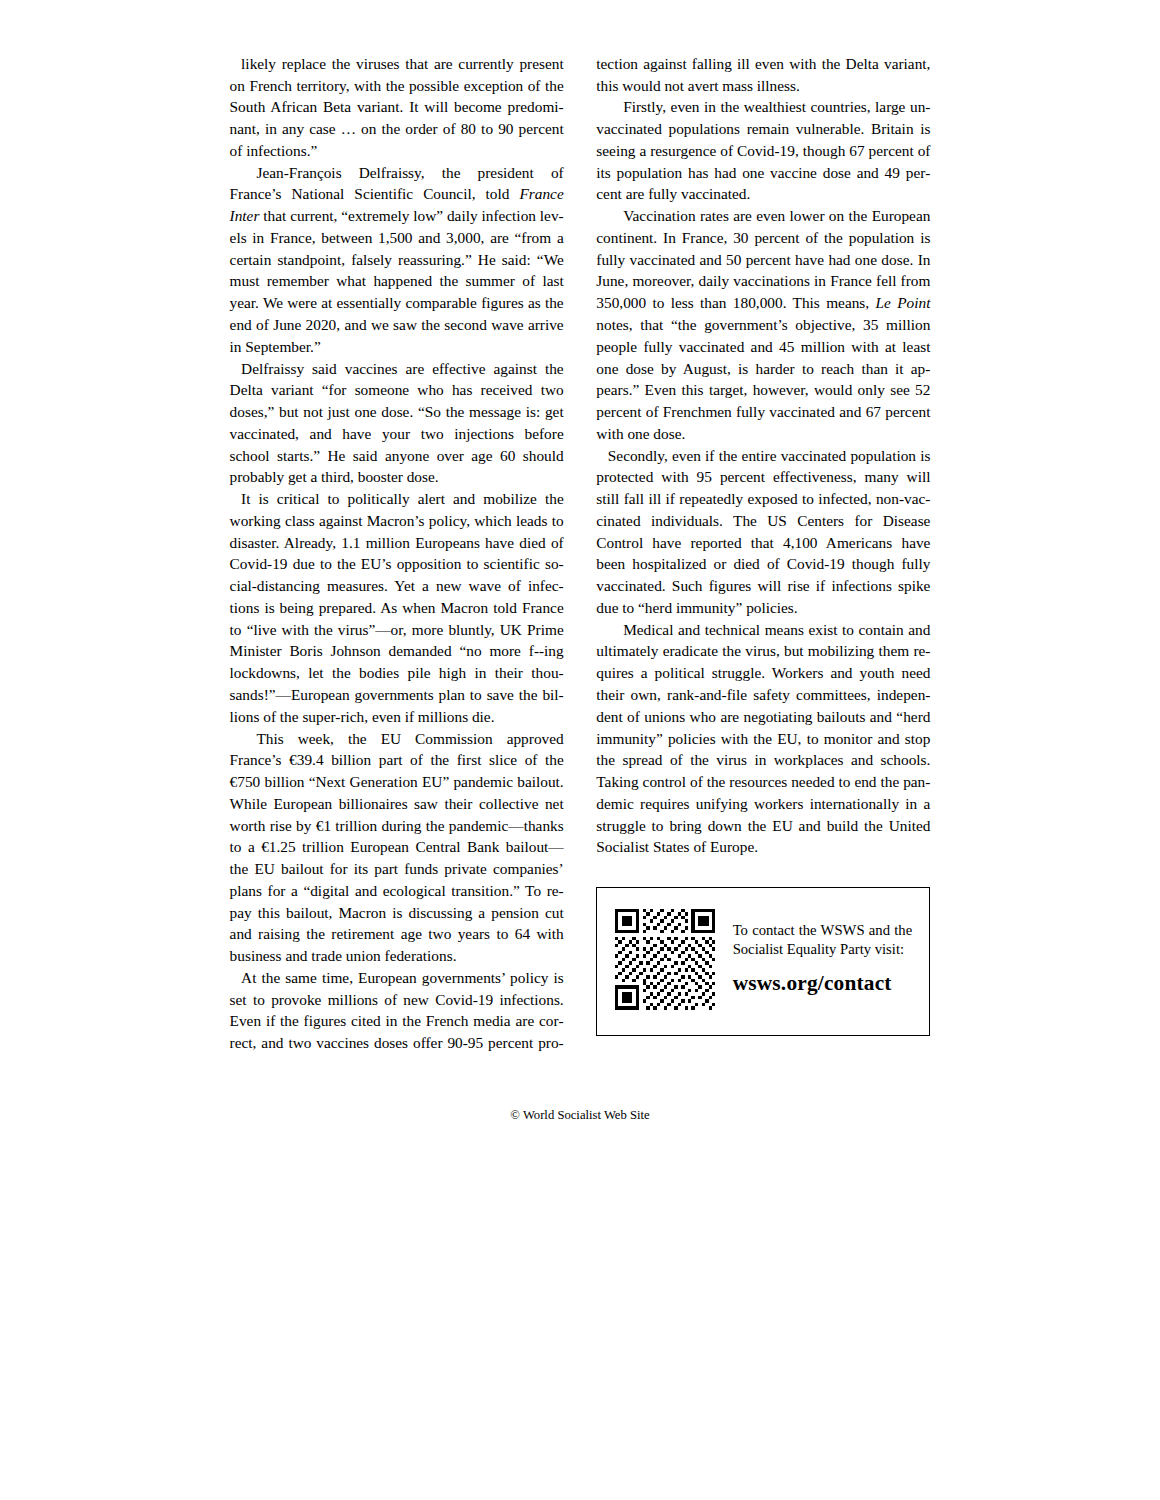likely replace the viruses that are currently present on French territory, with the possible exception of the South African Beta variant. It will become predominant, in any case … on the order of 80 to 90 percent of infections.”
Jean-François Delfraissy, the president of France’s National Scientific Council, told France Inter that current, “extremely low” daily infection levels in France, between 1,500 and 3,000, are “from a certain standpoint, falsely reassuring.” He said: “We must remember what happened the summer of last year. We were at essentially comparable figures as the end of June 2020, and we saw the second wave arrive in September.”
Delfraissy said vaccines are effective against the Delta variant “for someone who has received two doses,” but not just one dose. “So the message is: get vaccinated, and have your two injections before school starts.” He said anyone over age 60 should probably get a third, booster dose.
It is critical to politically alert and mobilize the working class against Macron’s policy, which leads to disaster. Already, 1.1 million Europeans have died of Covid-19 due to the EU’s opposition to scientific social-distancing measures. Yet a new wave of infections is being prepared. As when Macron told France to “live with the virus”—or, more bluntly, UK Prime Minister Boris Johnson demanded “no more f--ing lockdowns, let the bodies pile high in their thousands!”—European governments plan to save the billions of the super-rich, even if millions die.
This week, the EU Commission approved France’s €39.4 billion part of the first slice of the €750 billion “Next Generation EU” pandemic bailout. While European billionaires saw their collective net worth rise by €1 trillion during the pandemic—thanks to a €1.25 trillion European Central Bank bailout—the EU bailout for its part funds private companies’ plans for a “digital and ecological transition.” To repay this bailout, Macron is discussing a pension cut and raising the retirement age two years to 64 with business and trade union federations.
At the same time, European governments’ policy is set to provoke millions of new Covid-19 infections. Even if the figures cited in the French media are correct, and two vaccines doses offer 90-95 percent protection against falling ill even with the Delta variant, this would not avert mass illness.
Firstly, even in the wealthiest countries, large unvaccinated populations remain vulnerable. Britain is seeing a resurgence of Covid-19, though 67 percent of its population has had one vaccine dose and 49 percent are fully vaccinated.
Vaccination rates are even lower on the European continent. In France, 30 percent of the population is fully vaccinated and 50 percent have had one dose. In June, moreover, daily vaccinations in France fell from 350,000 to less than 180,000. This means, Le Point notes, that “the government’s objective, 35 million people fully vaccinated and 45 million with at least one dose by August, is harder to reach than it appears.” Even this target, however, would only see 52 percent of Frenchmen fully vaccinated and 67 percent with one dose.
Secondly, even if the entire vaccinated population is protected with 95 percent effectiveness, many will still fall ill if repeatedly exposed to infected, non-vaccinated individuals. The US Centers for Disease Control have reported that 4,100 Americans have been hospitalized or died of Covid-19 though fully vaccinated. Such figures will rise if infections spike due to “herd immunity” policies.
Medical and technical means exist to contain and ultimately eradicate the virus, but mobilizing them requires a political struggle. Workers and youth need their own, rank-and-file safety committees, independent of unions who are negotiating bailouts and “herd immunity” policies with the EU, to monitor and stop the spread of the virus in workplaces and schools. Taking control of the resources needed to end the pandemic requires unifying workers internationally in a struggle to bring down the EU and build the United Socialist States of Europe.
To contact the WSWS and the Socialist Equality Party visit: wsws.org/contact
© World Socialist Web Site